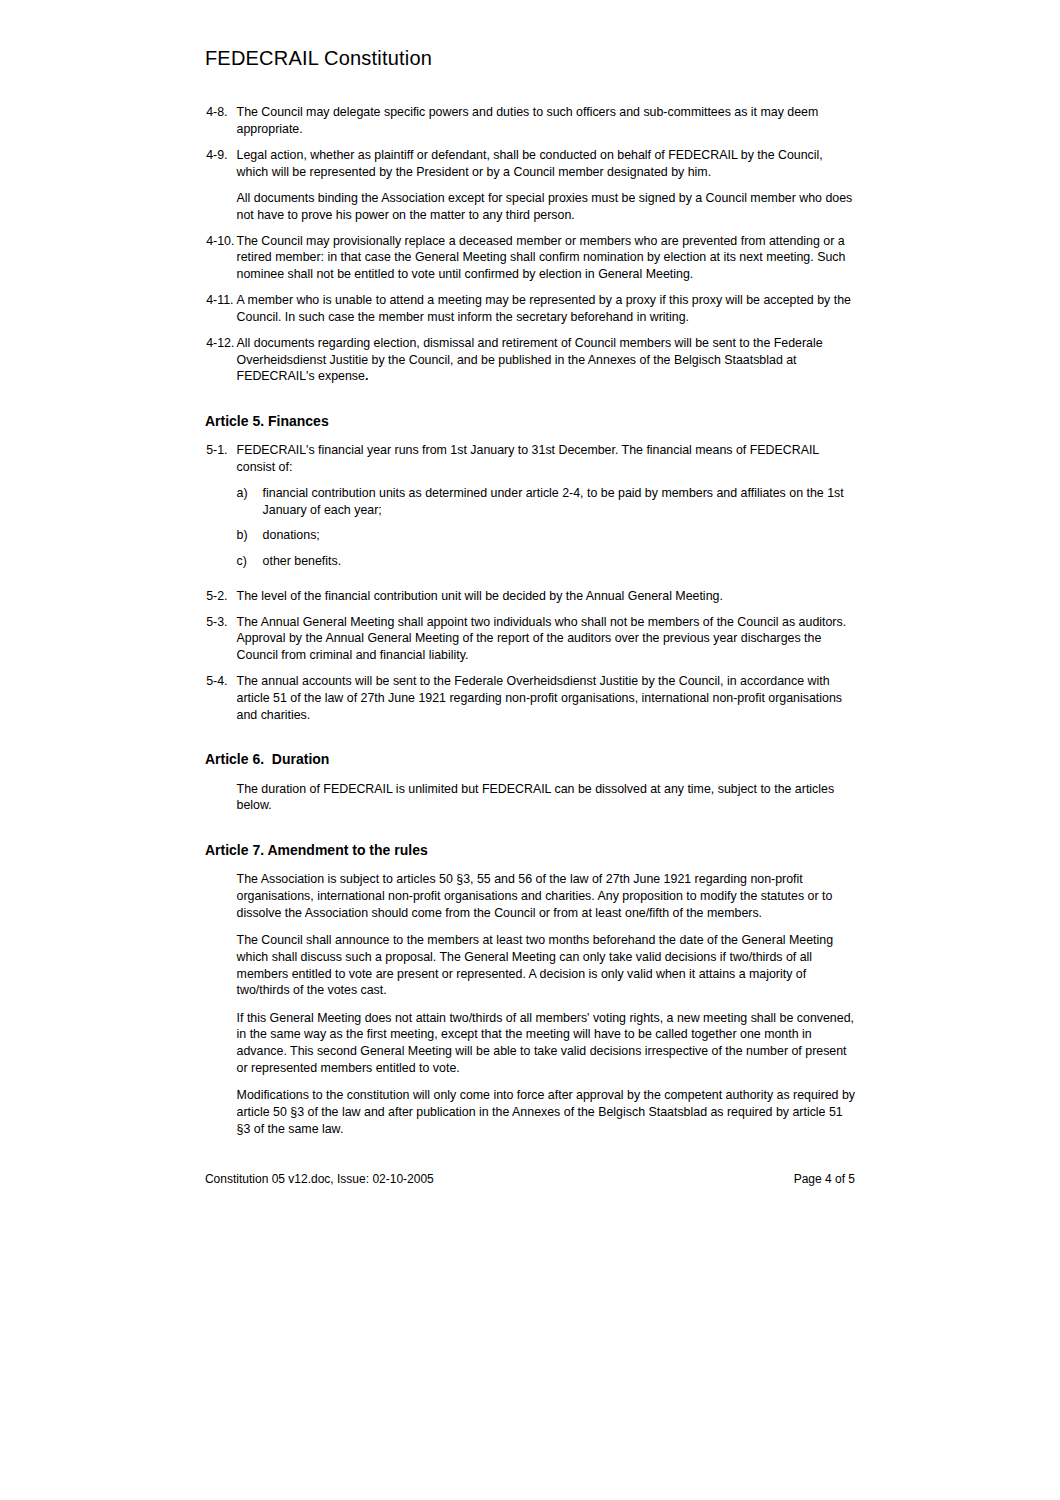FEDECRAIL Constitution
4-8.
The Council may delegate specific powers and duties to such officers and sub-committees as it may deem appropriate.
4-9.
Legal action, whether as plaintiff or defendant, shall be conducted on behalf of FEDECRAIL by the Council, which will be represented by the President or by a Council member designated by him.
All documents binding the Association except for special proxies must be signed by a Council member who does not have to prove his power on the matter to any third person.
4-10.
The Council may provisionally replace a deceased member or members who are prevented from attending or a retired member: in that case the General Meeting shall confirm nomination by election at its next meeting. Such nominee shall not be entitled to vote until confirmed by election in General Meeting.
4-11.
A member who is unable to attend a meeting may be represented by a proxy if this proxy will be accepted by the Council. In such case the member must inform the secretary beforehand in writing.
4-12.
All documents regarding election, dismissal and retirement of Council members will be sent to the Federale Overheidsdienst Justitie by the Council, and be published in the Annexes of the Belgisch Staatsblad at FEDECRAIL's expense.
Article 5. Finances
5-1.
FEDECRAIL's financial year runs from 1st January to 31st December. The financial means of FEDECRAIL consist of:
a) financial contribution units as determined under article 2-4, to be paid by members and affiliates on the 1st January of each year;
b) donations;
c) other benefits.
5-2.
The level of the financial contribution unit will be decided by the Annual General Meeting.
5-3.
The Annual General Meeting shall appoint two individuals who shall not be members of the Council as auditors. Approval by the Annual General Meeting of the report of the auditors over the previous year discharges the Council from criminal and financial liability.
5-4.
The annual accounts will be sent to the Federale Overheidsdienst Justitie by the Council, in accordance with article 51 of the law of 27th June 1921 regarding non-profit organisations, international non-profit organisations and charities.
Article 6. Duration
The duration of FEDECRAIL is unlimited but FEDECRAIL can be dissolved at any time, subject to the articles below.
Article 7. Amendment to the rules
The Association is subject to articles 50 §3, 55 and 56 of the law of 27th June 1921 regarding non-profit organisations, international non-profit organisations and charities. Any proposition to modify the statutes or to dissolve the Association should come from the Council or from at least one/fifth of the members.
The Council shall announce to the members at least two months beforehand the date of the General Meeting which shall discuss such a proposal. The General Meeting can only take valid decisions if two/thirds of all members entitled to vote are present or represented. A decision is only valid when it attains a majority of two/thirds of the votes cast.
If this General Meeting does not attain two/thirds of all members' voting rights, a new meeting shall be convened, in the same way as the first meeting, except that the meeting will have to be called together one month in advance. This second General Meeting will be able to take valid decisions irrespective of the number of present or represented members entitled to vote.
Modifications to the constitution will only come into force after approval by the competent authority as required by article 50 §3 of the law and after publication in the Annexes of the Belgisch Staatsblad as required by article 51 §3 of the same law.
Constitution 05 v12.doc, Issue: 02-10-2005 Page 4 of 5